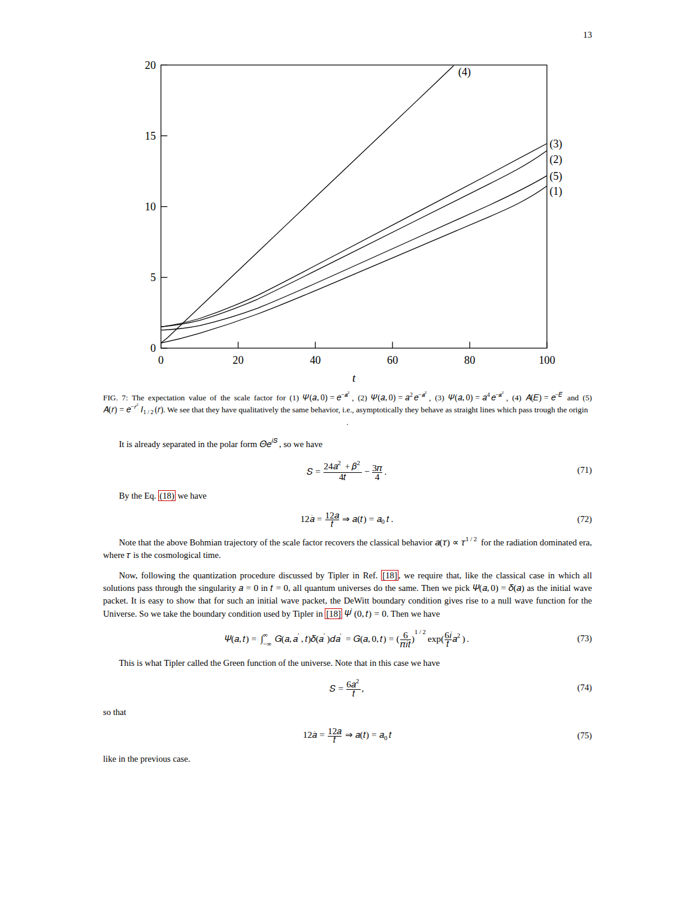13
0 5 10 15 20 0 20 40 60 80 100 t (4) (3) (2) (5) (1)
FIG. 7: The expectation value of the scale factor for (1) Ψ(a,0)=e−a2, (2) Ψ(a,0)=a2e−a2, (3) Ψ(a,0)=a4e−a2, (4) A(E)=e−E and (5) A(r)=e−r2I1/2(r). We see that they have qualitatively the same behavior, i.e., asymptotically they behave as straight lines which pass trough the origin
.
It is already separated in the polar form ΘeiS, so we have
S= 24a2+β2 4t − 3π4 .
(71)
By the Eq. (18) we have
12a˙ = 12at ⇒ a(t)=a0t .
(72)
Note that the above Bohmian trajectory of the scale factor recovers the classical behavior a(τ)∝τ1/2 for the radiation dominated era, where τ is the cosmological time.
Now, following the quantization procedure discussed by Tipler in Ref. [18], we require that, like the classical case in which all solutions pass through the singularity a=0 in t=0, all quantum universes do the same. Then we pick Ψ(a,0)=δ(a) as the initial wave packet. It is easy to show that for such an initial wave packet, the DeWitt boundary condition gives rise to a null wave function for the Universe. So we take the boundary condition used by Tipler in [18] Ψ′(0,t)=0. Then we have
Ψ(a,t) = ∫ −∞ ∞ G(a,a′,t) δ(a′) da′ = G(a,0,t) = (6πit) 1/2 exp ( 6it a2 ) .
(73)
This is what Tipler called the Green function of the universe. Note that in this case we have
S= 6a2t ,
(74)
so that
12a˙ = 12at ⇒ a(t)=a0t
(75)
like in the previous case.